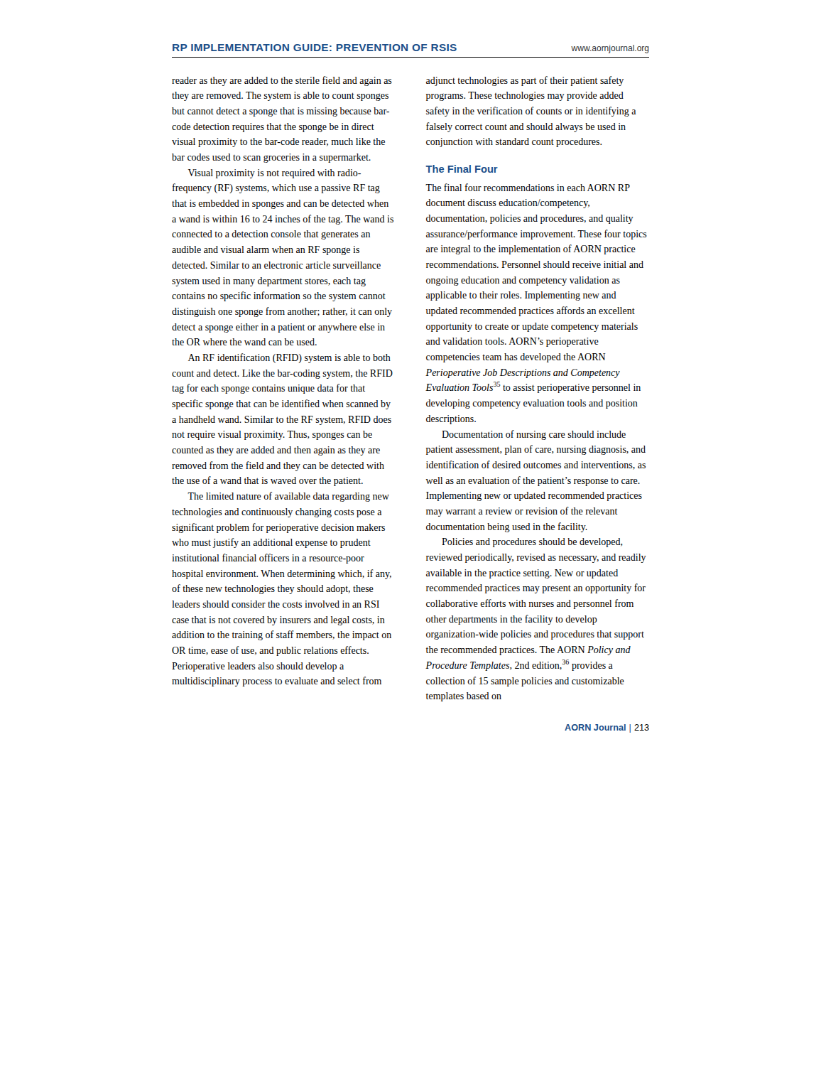RP Implementation Guide: Prevention of RSIs www.aornjournal.org
reader as they are added to the sterile field and again as they are removed. The system is able to count sponges but cannot detect a sponge that is missing because bar-code detection requires that the sponge be in direct visual proximity to the bar-code reader, much like the bar codes used to scan groceries in a supermarket.
Visual proximity is not required with radio-frequency (RF) systems, which use a passive RF tag that is embedded in sponges and can be detected when a wand is within 16 to 24 inches of the tag. The wand is connected to a detection console that generates an audible and visual alarm when an RF sponge is detected. Similar to an electronic article surveillance system used in many department stores, each tag contains no specific information so the system cannot distinguish one sponge from another; rather, it can only detect a sponge either in a patient or anywhere else in the OR where the wand can be used.
An RF identification (RFID) system is able to both count and detect. Like the bar-coding system, the RFID tag for each sponge contains unique data for that specific sponge that can be identified when scanned by a handheld wand. Similar to the RF system, RFID does not require visual proximity. Thus, sponges can be counted as they are added and then again as they are removed from the field and they can be detected with the use of a wand that is waved over the patient.
The limited nature of available data regarding new technologies and continuously changing costs pose a significant problem for perioperative decision makers who must justify an additional expense to prudent institutional financial officers in a resource-poor hospital environment. When determining which, if any, of these new technologies they should adopt, these leaders should consider the costs involved in an RSI case that is not covered by insurers and legal costs, in addition to the training of staff members, the impact on OR time, ease of use, and public relations effects. Perioperative leaders also should develop a multidisciplinary process to evaluate and select from adjunct technologies as part of their patient safety programs. These technologies may provide added safety in the verification of counts or in identifying a falsely correct count and should always be used in conjunction with standard count procedures.
The Final Four
The final four recommendations in each AORN RP document discuss education/competency, documentation, policies and procedures, and quality assurance/performance improvement. These four topics are integral to the implementation of AORN practice recommendations. Personnel should receive initial and ongoing education and competency validation as applicable to their roles. Implementing new and updated recommended practices affords an excellent opportunity to create or update competency materials and validation tools. AORN’s perioperative competencies team has developed the AORN Perioperative Job Descriptions and Competency Evaluation Tools35 to assist perioperative personnel in developing competency evaluation tools and position descriptions.
Documentation of nursing care should include patient assessment, plan of care, nursing diagnosis, and identification of desired outcomes and interventions, as well as an evaluation of the patient’s response to care. Implementing new or updated recommended practices may warrant a review or revision of the relevant documentation being used in the facility.
Policies and procedures should be developed, reviewed periodically, revised as necessary, and readily available in the practice setting. New or updated recommended practices may present an opportunity for collaborative efforts with nurses and personnel from other departments in the facility to develop organization-wide policies and procedures that support the recommended practices. The AORN Policy and Procedure Templates, 2nd edition,36 provides a collection of 15 sample policies and customizable templates based on
AORN Journal|213